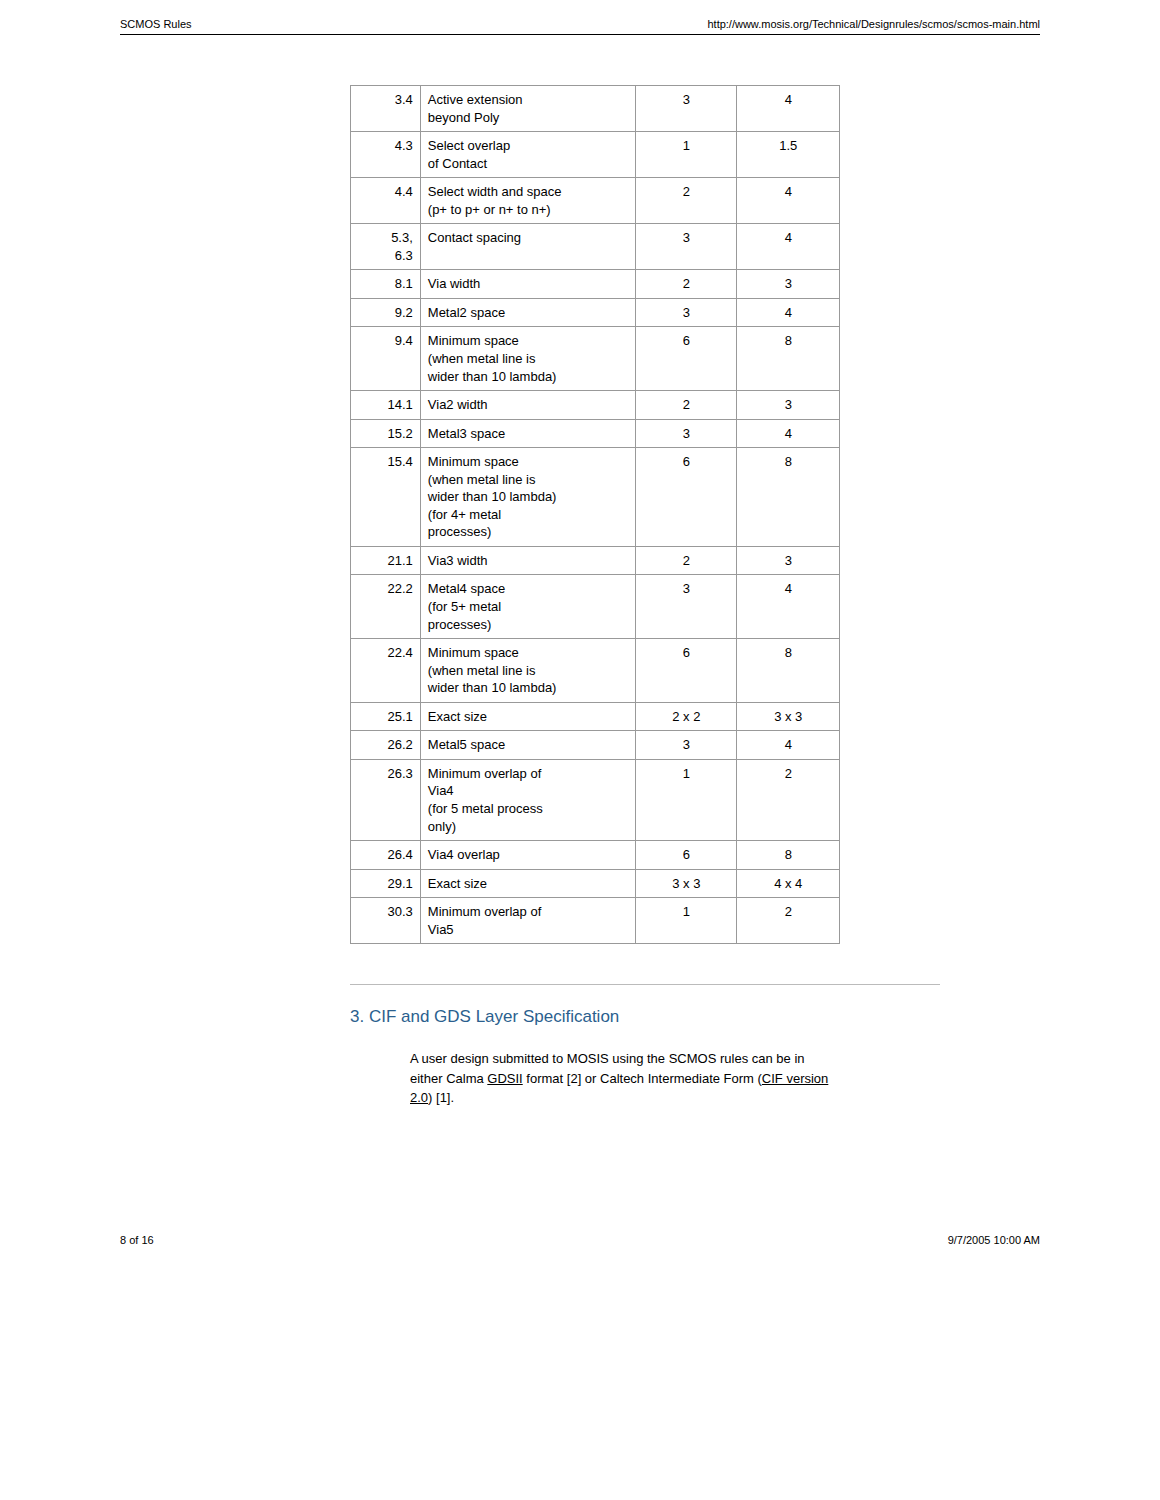SCMOS Rules
http://www.mosis.org/Technical/Designrules/scmos/scmos-main.html
| 3.4 | Active extension beyond Poly | 3 | 4 |
| 4.3 | Select overlap of Contact | 1 | 1.5 |
| 4.4 | Select width and space (p+ to p+ or n+ to n+) | 2 | 4 |
| 5.3, 6.3 | Contact spacing | 3 | 4 |
| 8.1 | Via width | 2 | 3 |
| 9.2 | Metal2 space | 3 | 4 |
| 9.4 | Minimum space (when metal line is wider than 10 lambda) | 6 | 8 |
| 14.1 | Via2 width | 2 | 3 |
| 15.2 | Metal3 space | 3 | 4 |
| 15.4 | Minimum space (when metal line is wider than 10 lambda) (for 4+ metal processes) | 6 | 8 |
| 21.1 | Via3 width | 2 | 3 |
| 22.2 | Metal4 space (for 5+ metal processes) | 3 | 4 |
| 22.4 | Minimum space (when metal line is wider than 10 lambda) | 6 | 8 |
| 25.1 | Exact size | 2 x 2 | 3 x 3 |
| 26.2 | Metal5 space | 3 | 4 |
| 26.3 | Minimum overlap of Via4 (for 5 metal process only) | 1 | 2 |
| 26.4 | Via4 overlap | 6 | 8 |
| 29.1 | Exact size | 3 x 3 | 4 x 4 |
| 30.3 | Minimum overlap of Via5 | 1 | 2 |
3. CIF and GDS Layer Specification
A user design submitted to MOSIS using the SCMOS rules can be in either Calma GDSII format [2] or Caltech Intermediate Form (CIF version 2.0) [1].
8 of 16
9/7/2005 10:00 AM